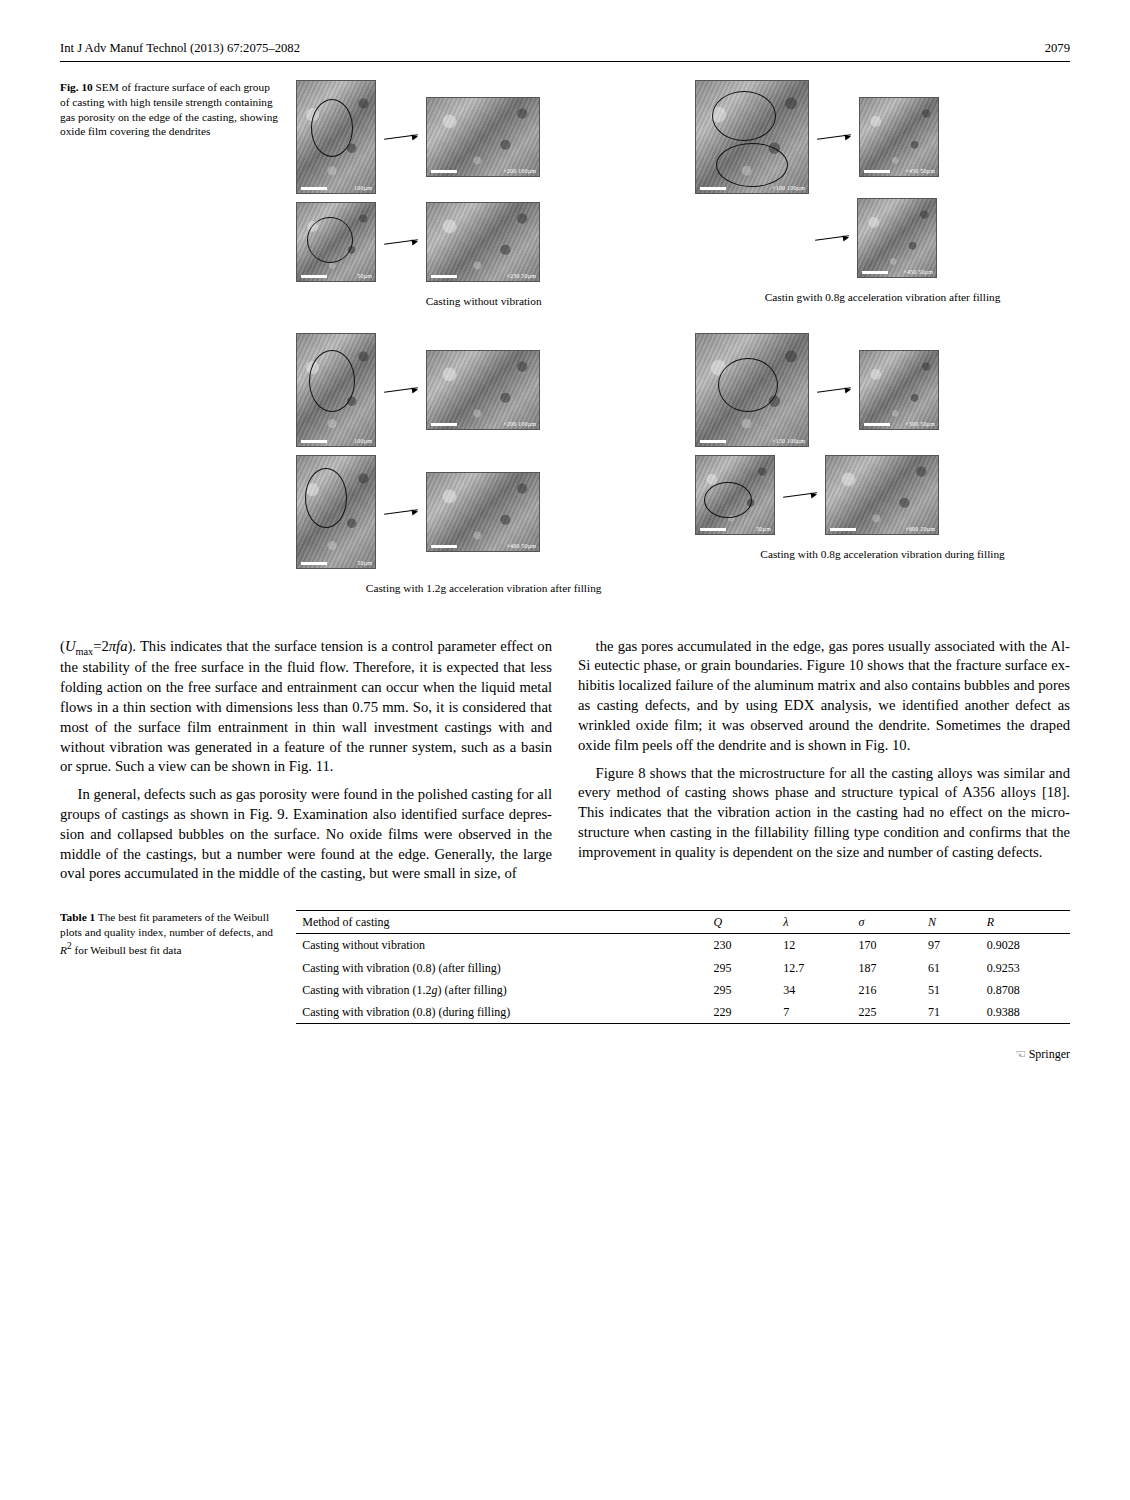Int J Adv Manuf Technol (2013) 67:2075–2082 2079
Fig. 10 SEM of fracture surface of each group of casting with high tensile strength containing gas porosity on the edge of the casting, showing oxide film covering the dendrites
100µm
×200 100µm
50µm
×230 50µm
Casting without vibration
×100 100µm
×450 50µm
×450 50µm
Castin gwith 0.8g acceleration vibration after filling
100µm
×200 100µm
50µm
×400 50µm
Casting with 1.2g acceleration vibration after filling
×150 100µm
×500 50µm
50µm
×600 20µm
Casting with 0.8g acceleration vibration during filling
(Umax=2πfa). This indicates that the surface tension is a control parameter effect on the stability of the free surface in the fluid flow. Therefore, it is expected that less folding action on the free surface and entrainment can occur when the liquid metal flows in a thin section with dimensions less than 0.75 mm. So, it is considered that most of the surface film entrainment in thin wall investment castings with and without vibration was generated in a feature of the runner system, such as a basin or sprue. Such a view can be shown in Fig. 11.
In general, defects such as gas porosity were found in the polished casting for all groups of castings as shown in Fig. 9. Examination also identified surface depression and collapsed bubbles on the surface. No oxide films were observed in the middle of the castings, but a number were found at the edge. Generally, the large oval pores accumulated in the middle of the casting, but were small in size, of
the gas pores accumulated in the edge, gas pores usually associated with the Al-Si eutectic phase, or grain boundaries. Figure 10 shows that the fracture surface exhibitis localized failure of the aluminum matrix and also contains bubbles and pores as casting defects, and by using EDX analysis, we identified another defect as wrinkled oxide film; it was observed around the dendrite. Sometimes the draped oxide film peels off the dendrite and is shown in Fig. 10.
Figure 8 shows that the microstructure for all the casting alloys was similar and every method of casting shows phase and structure typical of A356 alloys [18]. This indicates that the vibration action in the casting had no effect on the microstructure when casting in the fillability filling type condition and confirms that the improvement in quality is dependent on the size and number of casting defects.
Table 1 The best fit parameters of the Weibull plots and quality index, number of defects, and R2 for Weibull best fit data
| Method of casting | Q | λ | σ | N | R |
| --- | --- | --- | --- | --- | --- |
| Casting without vibration | 230 | 12 | 170 | 97 | 0.9028 |
| Casting with vibration (0.8) (after filling) | 295 | 12.7 | 187 | 61 | 0.9253 |
| Casting with vibration (1.2 g ) (after filling) | 295 | 34 | 216 | 51 | 0.8708 |
| Casting with vibration (0.8) (during filling) | 229 | 7 | 225 | 71 | 0.9388 |
☞Springer